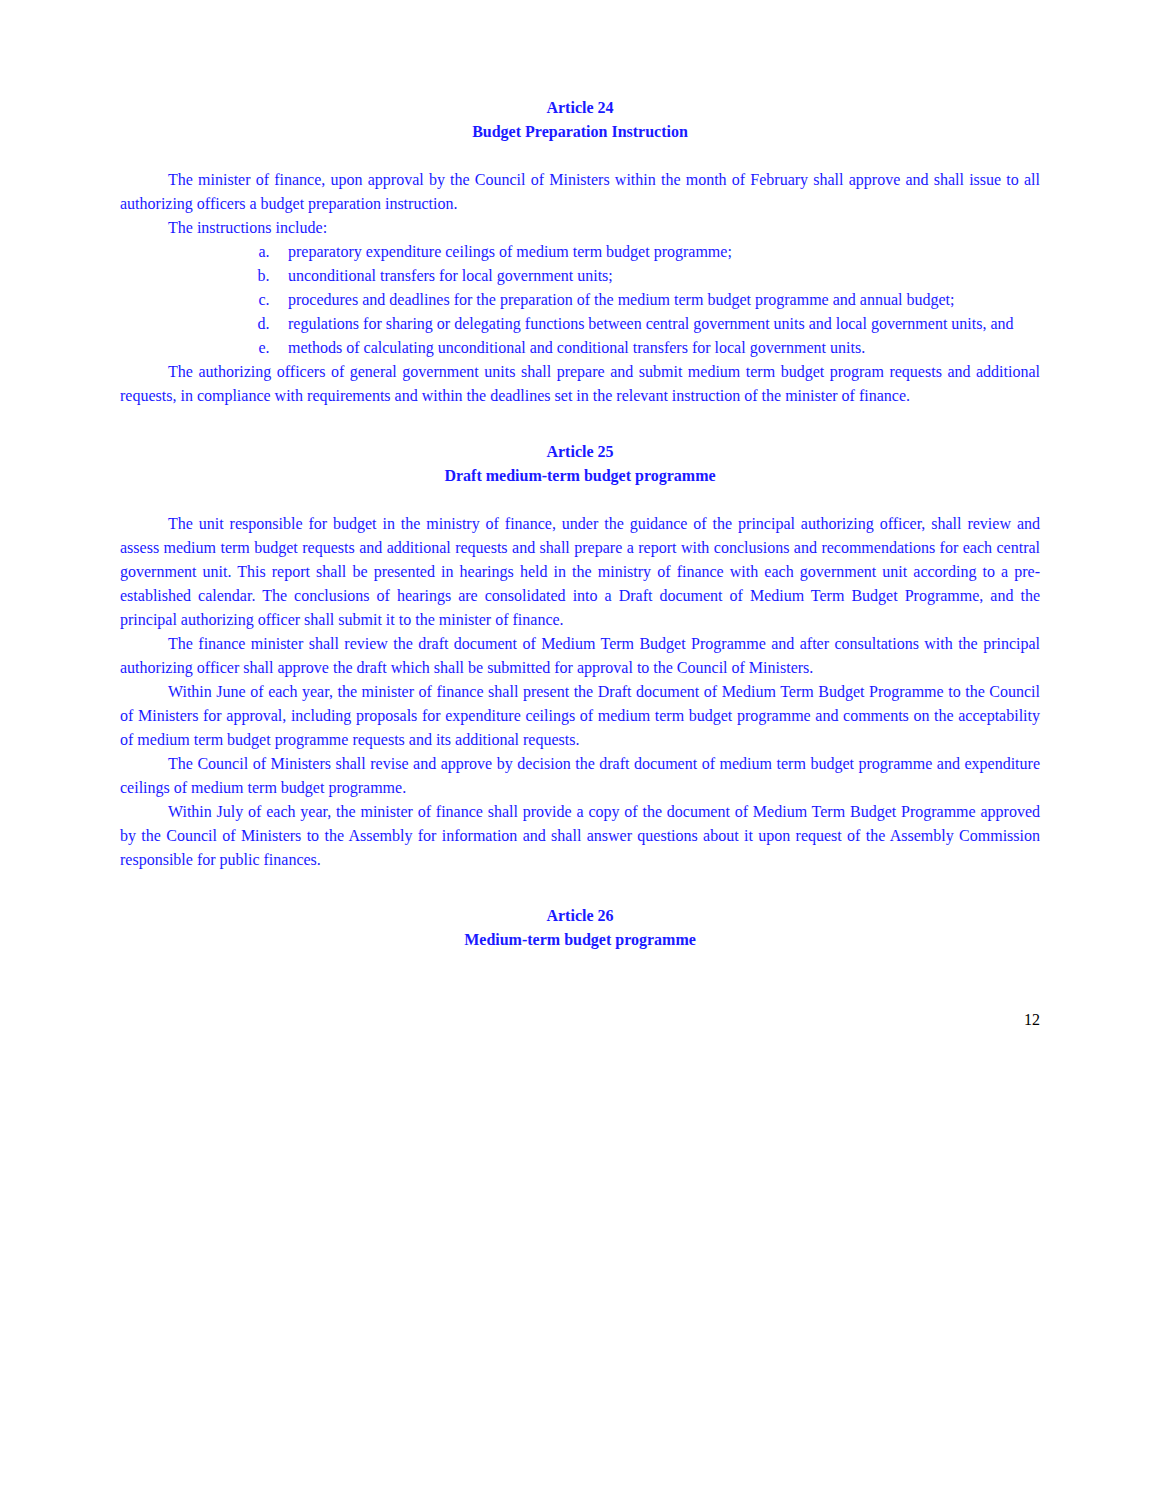Article 24 Budget Preparation Instruction
The minister of finance, upon approval by the Council of Ministers within the month of February shall approve and shall issue to all authorizing officers a budget preparation instruction.
The instructions include:
preparatory expenditure ceilings of medium term budget programme;
unconditional transfers for local government units;
procedures and deadlines for the preparation of the medium term budget programme and annual budget;
regulations for sharing or delegating functions between central government units and local government units, and
methods of calculating unconditional and conditional transfers for local government units.
The authorizing officers of general government units shall prepare and submit medium term budget program requests and additional requests, in compliance with requirements and within the deadlines set in the relevant instruction of the minister of finance.
Article 25 Draft medium-term budget programme
The unit responsible for budget in the ministry of finance, under the guidance of the principal authorizing officer, shall review and assess medium term budget requests and additional requests and shall prepare a report with conclusions and recommendations for each central government unit. This report shall be presented in hearings held in the ministry of finance with each government unit according to a pre-established calendar. The conclusions of hearings are consolidated into a Draft document of Medium Term Budget Programme, and the principal authorizing officer shall submit it to the minister of finance.
The finance minister shall review the draft document of Medium Term Budget Programme and after consultations with the principal authorizing officer shall approve the draft which shall be submitted for approval to the Council of Ministers.
Within June of each year, the minister of finance shall present the Draft document of Medium Term Budget Programme to the Council of Ministers for approval, including proposals for expenditure ceilings of medium term budget programme and comments on the acceptability of medium term budget programme requests and its additional requests.
The Council of Ministers shall revise and approve by decision the draft document of medium term budget programme and expenditure ceilings of medium term budget programme.
Within July of each year, the minister of finance shall provide a copy of the document of Medium Term Budget Programme approved by the Council of Ministers to the Assembly for information and shall answer questions about it upon request of the Assembly Commission responsible for public finances.
Article 26 Medium-term budget programme
12